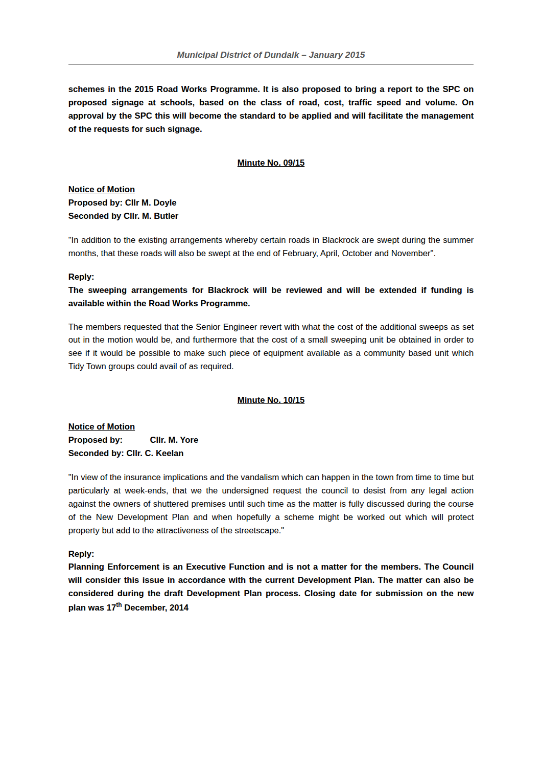Municipal District of Dundalk – January 2015
schemes in the 2015 Road Works Programme. It is also proposed to bring a report to the SPC on proposed signage at schools, based on the class of road, cost, traffic speed and volume. On approval by the SPC this will become the standard to be applied and will facilitate the management of the requests for such signage.
Minute No. 09/15
Notice of Motion
Proposed by: Cllr M. Doyle
Seconded by Cllr. M. Butler
"In addition to the existing arrangements whereby certain roads in Blackrock are swept during the summer months, that these roads will also be swept at the end of February, April, October and November".
Reply:
The sweeping arrangements for Blackrock will be reviewed and will be extended if funding is available within the Road Works Programme.
The members requested that the Senior Engineer revert with what the cost of the additional sweeps as set out in the motion would be, and furthermore that the cost of a small sweeping unit be obtained in order to see if it would be possible to make such piece of equipment available as a community based unit which Tidy Town groups could avail of as required.
Minute No. 10/15
Notice of Motion
Proposed by: Cllr. M. Yore
Seconded by: Cllr. C. Keelan
"In view of the insurance implications and the vandalism which can happen in the town from time to time but particularly at week-ends, that we the undersigned request the council to desist from any legal action against the owners of shuttered premises until such time as the matter is fully discussed during the course of the New Development Plan and when hopefully a scheme might be worked out which will protect property but add to the attractiveness of the streetscape."
Reply:
Planning Enforcement is an Executive Function and is not a matter for the members. The Council will consider this issue in accordance with the current Development Plan. The matter can also be considered during the draft Development Plan process. Closing date for submission on the new plan was 17th December, 2014